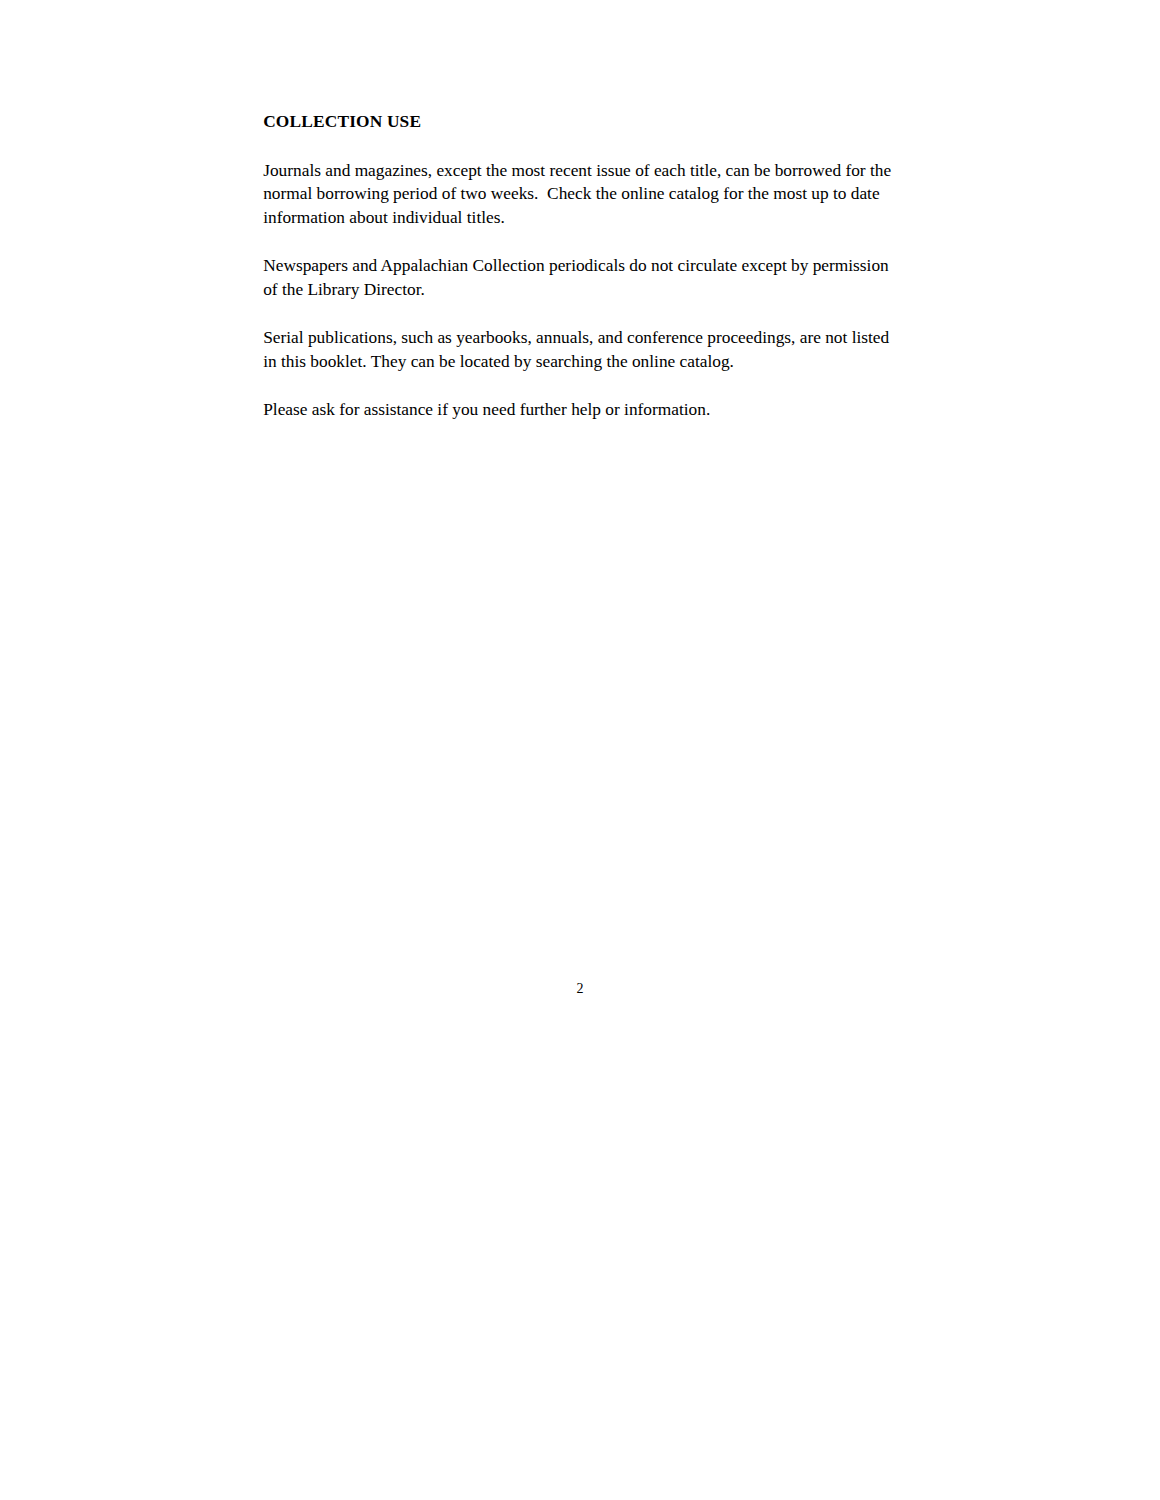COLLECTION USE
Journals and magazines, except the most recent issue of each title, can be borrowed for the normal borrowing period of two weeks. Check the online catalog for the most up to date information about individual titles.
Newspapers and Appalachian Collection periodicals do not circulate except by permission of the Library Director.
Serial publications, such as yearbooks, annuals, and conference proceedings, are not listed in this booklet. They can be located by searching the online catalog.
Please ask for assistance if you need further help or information.
2